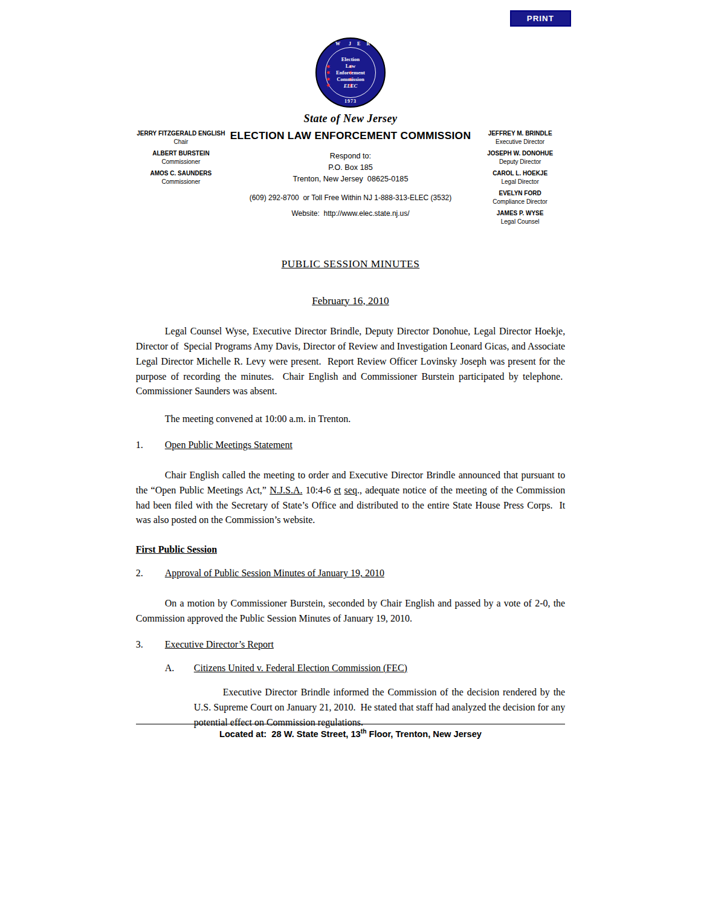PRINT
N E W J E R S E Y
★ ★ ★ ★
★ ★ ★ ★
Election
Law
Enforcement
Commission
ELEC
1973
State of New Jersey
| JERRY FITZGERALD ENGLISH Chair ALBERT BURSTEIN Commissioner AMOS C. SAUNDERS Commissioner | ELECTION LAW ENFORCEMENT COMMISSION Respond to: P.O. Box 185 Trenton, New Jersey 08625-0185 (609) 292-8700 or Toll Free Within NJ 1-888-313-ELEC (3532) Website: http://www.elec.state.nj.us/ | JEFFREY M. BRINDLE Executive Director JOSEPH W. DONOHUE Deputy Director CAROL L. HOEKJE Legal Director EVELYN FORD Compliance Director JAMES P. WYSE Legal Counsel |
PUBLIC SESSION MINUTES
February 16, 2010
Legal Counsel Wyse, Executive Director Brindle, Deputy Director Donohue, Legal Director Hoekje, Director of Special Programs Amy Davis, Director of Review and Investigation Leonard Gicas, and Associate Legal Director Michelle R. Levy were present. Report Review Officer Lovinsky Joseph was present for the purpose of recording the minutes. Chair English and Commissioner Burstein participated by telephone. Commissioner Saunders was absent.
The meeting convened at 10:00 a.m. in Trenton.
1. Open Public Meetings Statement
Chair English called the meeting to order and Executive Director Brindle announced that pursuant to the “Open Public Meetings Act,” N.J.S.A. 10:4-6 et seq., adequate notice of the meeting of the Commission had been filed with the Secretary of State’s Office and distributed to the entire State House Press Corps. It was also posted on the Commission’s website.
First Public Session
2. Approval of Public Session Minutes of January 19, 2010
On a motion by Commissioner Burstein, seconded by Chair English and passed by a vote of 2-0, the Commission approved the Public Session Minutes of January 19, 2010.
3. Executive Director’s Report
A. Citizens United v. Federal Election Commission (FEC)
Executive Director Brindle informed the Commission of the decision rendered by the U.S. Supreme Court on January 21, 2010. He stated that staff had analyzed the decision for any potential effect on Commission regulations.
Located at: 28 W. State Street, 13th Floor, Trenton, New Jersey